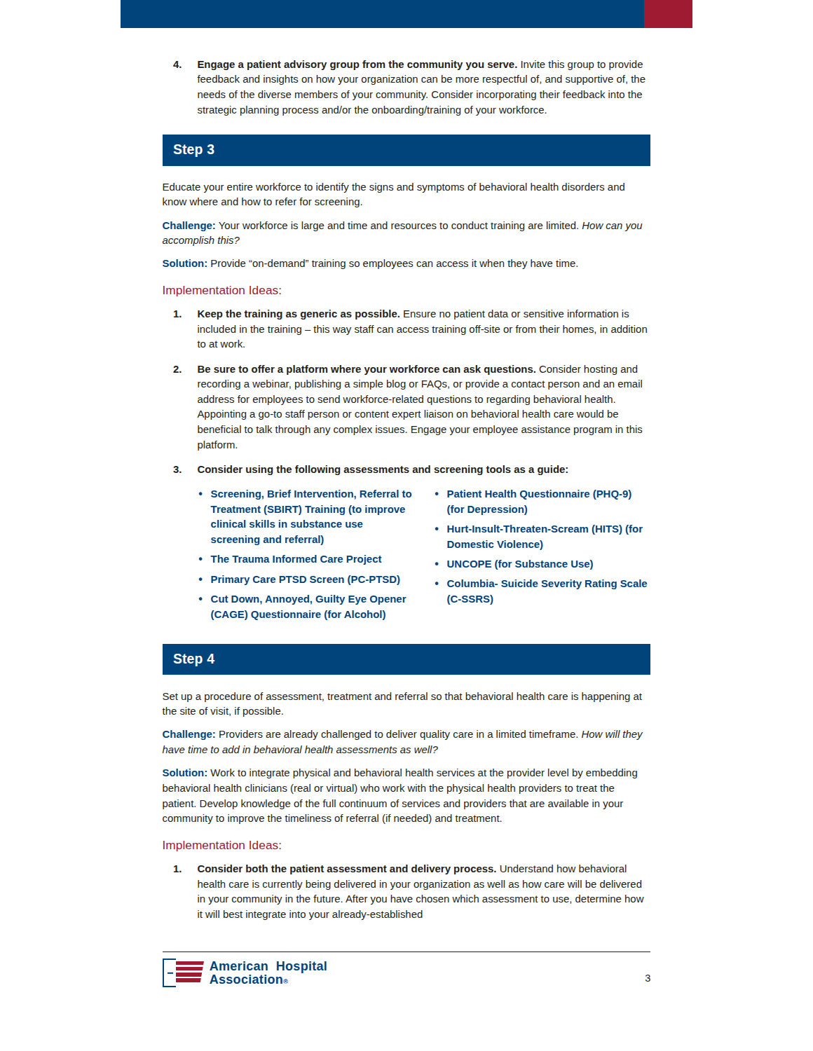4. Engage a patient advisory group from the community you serve. Invite this group to provide feedback and insights on how your organization can be more respectful of, and supportive of, the needs of the diverse members of your community. Consider incorporating their feedback into the strategic planning process and/or the onboarding/training of your workforce.
Step 3
Educate your entire workforce to identify the signs and symptoms of behavioral health disorders and know where and how to refer for screening.
Challenge: Your workforce is large and time and resources to conduct training are limited. How can you accomplish this?
Solution: Provide “on-demand” training so employees can access it when they have time.
Implementation Ideas:
1. Keep the training as generic as possible. Ensure no patient data or sensitive information is included in the training – this way staff can access training off-site or from their homes, in addition to at work.
2. Be sure to offer a platform where your workforce can ask questions. Consider hosting and recording a webinar, publishing a simple blog or FAQs, or provide a contact person and an email address for employees to send workforce-related questions to regarding behavioral health. Appointing a go-to staff person or content expert liaison on behavioral health care would be beneficial to talk through any complex issues. Engage your employee assistance program in this platform.
3. Consider using the following assessments and screening tools as a guide:
Screening, Brief Intervention, Referral to Treatment (SBIRT) Training (to improve clinical skills in substance use screening and referral)
The Trauma Informed Care Project
Primary Care PTSD Screen (PC-PTSD)
Cut Down, Annoyed, Guilty Eye Opener (CAGE) Questionnaire (for Alcohol)
Patient Health Questionnaire (PHQ-9) (for Depression)
Hurt-Insult-Threaten-Scream (HITS) (for Domestic Violence)
UNCOPE (for Substance Use)
Columbia- Suicide Severity Rating Scale (C-SSRS)
Step 4
Set up a procedure of assessment, treatment and referral so that behavioral health care is happening at the site of visit, if possible.
Challenge: Providers are already challenged to deliver quality care in a limited timeframe. How will they have time to add in behavioral health assessments as well?
Solution: Work to integrate physical and behavioral health services at the provider level by embedding behavioral health clinicians (real or virtual) who work with the physical health providers to treat the patient. Develop knowledge of the full continuum of services and providers that are available in your community to improve the timeliness of referral (if needed) and treatment.
Implementation Ideas:
1. Consider both the patient assessment and delivery process. Understand how behavioral health care is currently being delivered in your organization as well as how care will be delivered in your community in the future. After you have chosen which assessment to use, determine how it will best integrate into your already-established
American Hospital
Association®
3